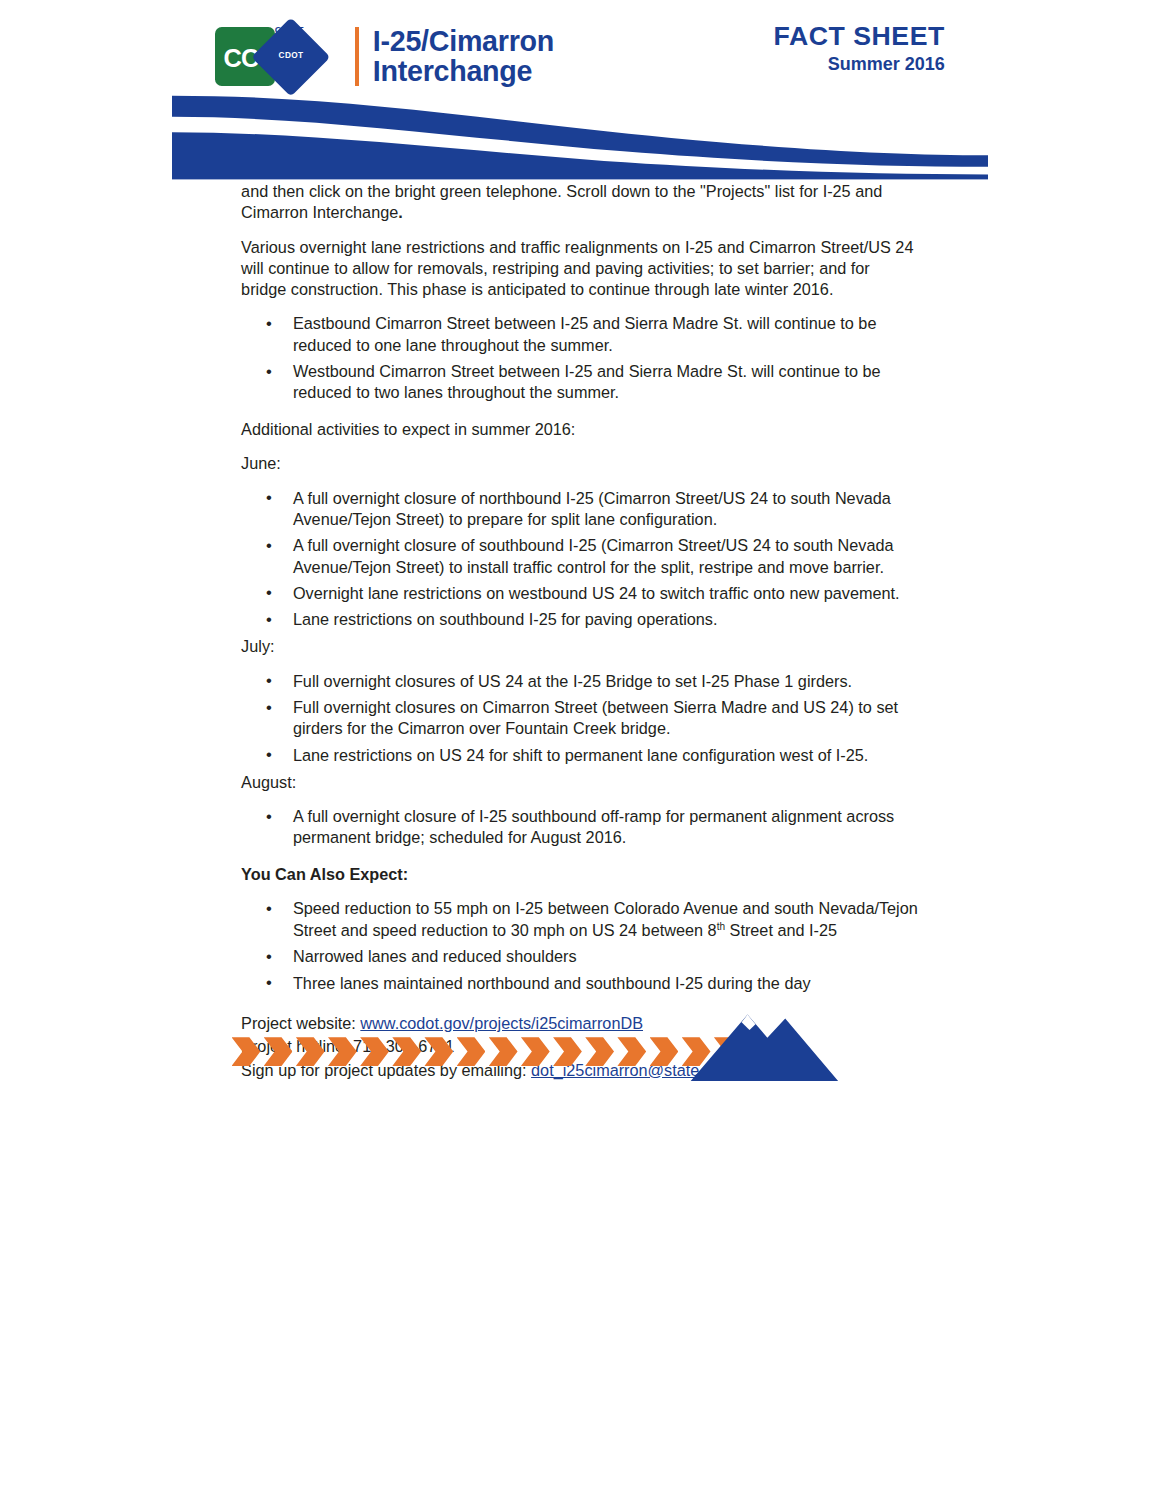CO®
CDOT
CDOT
I-25/Cimarron
Interchange
FACT SHEET
Summer 2016
Phase 1 Look-Ahead (more details available in weekly eAlerts) Sign up at www.cotrip.org, and then click on the bright green telephone. Scroll down to the "Projects" list for I-25 and Cimarron Interchange.
Various overnight lane restrictions and traffic realignments on I-25 and Cimarron Street/US 24 will continue to allow for removals, restriping and paving activities; to set barrier; and for bridge construction. This phase is anticipated to continue through late winter 2016.
Eastbound Cimarron Street between I-25 and Sierra Madre St. will continue to be reduced to one lane throughout the summer.
Westbound Cimarron Street between I-25 and Sierra Madre St. will continue to be reduced to two lanes throughout the summer.
Additional activities to expect in summer 2016:
June:
A full overnight closure of northbound I-25 (Cimarron Street/US 24 to south Nevada Avenue/Tejon Street) to prepare for split lane configuration.
A full overnight closure of southbound I-25 (Cimarron Street/US 24 to south Nevada Avenue/Tejon Street) to install traffic control for the split, restripe and move barrier.
Overnight lane restrictions on westbound US 24 to switch traffic onto new pavement.
Lane restrictions on southbound I-25 for paving operations.
July:
Full overnight closures of US 24 at the I-25 Bridge to set I-25 Phase 1 girders.
Full overnight closures on Cimarron Street (between Sierra Madre and US 24) to set girders for the Cimarron over Fountain Creek bridge.
Lane restrictions on US 24 for shift to permanent lane configuration west of I-25.
August:
A full overnight closure of I-25 southbound off-ramp for permanent alignment across permanent bridge; scheduled for August 2016.
You Can Also Expect:
Speed reduction to 55 mph on I-25 between Colorado Avenue and south Nevada/Tejon Street and speed reduction to 30 mph on US 24 between 8th Street and I-25
Narrowed lanes and reduced shoulders
Three lanes maintained northbound and southbound I-25 during the day
Project website: www.codot.gov/projects/i25cimarronDB
Project hotline: 719-302-6781
Sign up for project updates by emailing: dot_i25cimarron@state.co.us